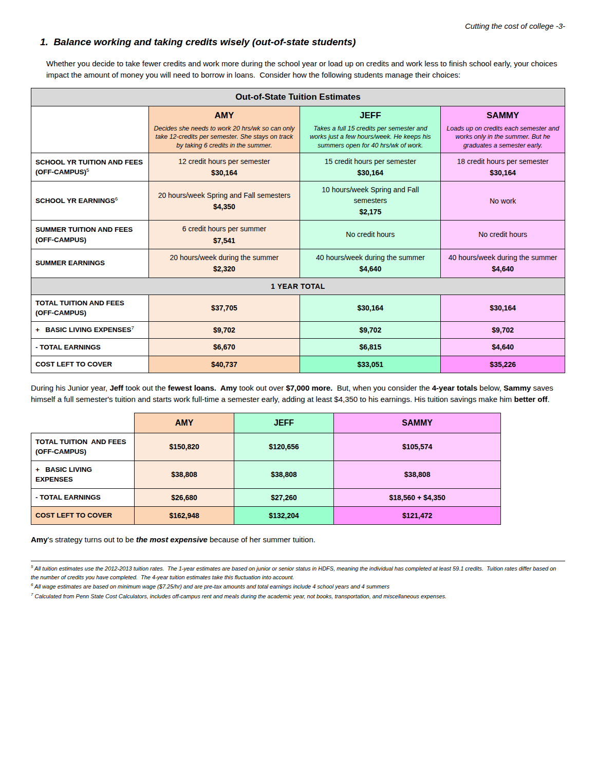Cutting the cost of college -3-
1. Balance working and taking credits wisely (out-of-state students)
Whether you decide to take fewer credits and work more during the school year or load up on credits and work less to finish school early, your choices impact the amount of money you will need to borrow in loans. Consider how the following students manage their choices:
| Out-of-State Tuition Estimates |
| | AMY Decides she needs to work 20 hrs/wk so can only take 12-credits per semester. She stays on track by taking 6 credits in the summer. | JEFF Takes a full 15 credits per semester and works just a few hours/week. He keeps his summers open for 40 hrs/wk of work. | SAMMY Loads up on credits each semester and works only in the summer. But he graduates a semester early. |
| School yr tuition and fees (off-campus) 5 | 12 credit hours per semester $30,164 | 15 credit hours per semester $30,164 | 18 credit hours per semester $30,164 |
| School yr earnings 6 | 20 hours/week Spring and Fall semesters $4,350 | 10 hours/week Spring and Fall semesters $2,175 | No work |
| Summer tuition and fees (off-campus) | 6 credit hours per summer $7,541 | No credit hours | No credit hours |
| Summer earnings | 20 hours/week during the summer $2,320 | 40 hours/week during the summer $4,640 | 40 hours/week during the summer $4,640 |
| 1 YEAR TOTAL |
| Total tuition and fees (off-campus) | $37,705 | $30,164 | $30,164 |
| + Basic living expenses 7 | $9,702 | $9,702 | $9,702 |
| - Total earnings | $6,670 | $6,815 | $4,640 |
| Cost left to cover | $40,737 | $33,051 | $35,226 |
During his Junior year, Jeff took out the fewest loans. Amy took out over $7,000 more. But, when you consider the 4-year totals below, Sammy saves himself a full semester's tuition and starts work full-time a semester early, adding at least $4,350 to his earnings. His tuition savings make him better off.
| | AMY | JEFF | SAMMY |
| --- | --- | --- | --- |
| Total tuition and fees (off-campus) | $150,820 | $120,656 | $105,574 |
| + Basic living expenses | $38,808 | $38,808 | $38,808 |
| - Total earnings | $26,680 | $27,260 | $18,560 + $4,350 |
| Cost left to cover | $162,948 | $132,204 | $121,472 |
Amy's strategy turns out to be the most expensive because of her summer tuition.
5 All tuition estimates use the 2012-2013 tuition rates. The 1-year estimates are based on junior or senior status in HDFS, meaning the individual has completed at least 59.1 credits. Tuition rates differ based on the number of credits you have completed. The 4-year tuition estimates take this fluctuation into account.
6 All wage estimates are based on minimum wage ($7.25/hr) and are pre-tax amounts and total earnings include 4 school years and 4 summers
7 Calculated from Penn State Cost Calculators, includes off-campus rent and meals during the academic year, not books, transportation, and miscellaneous expenses.